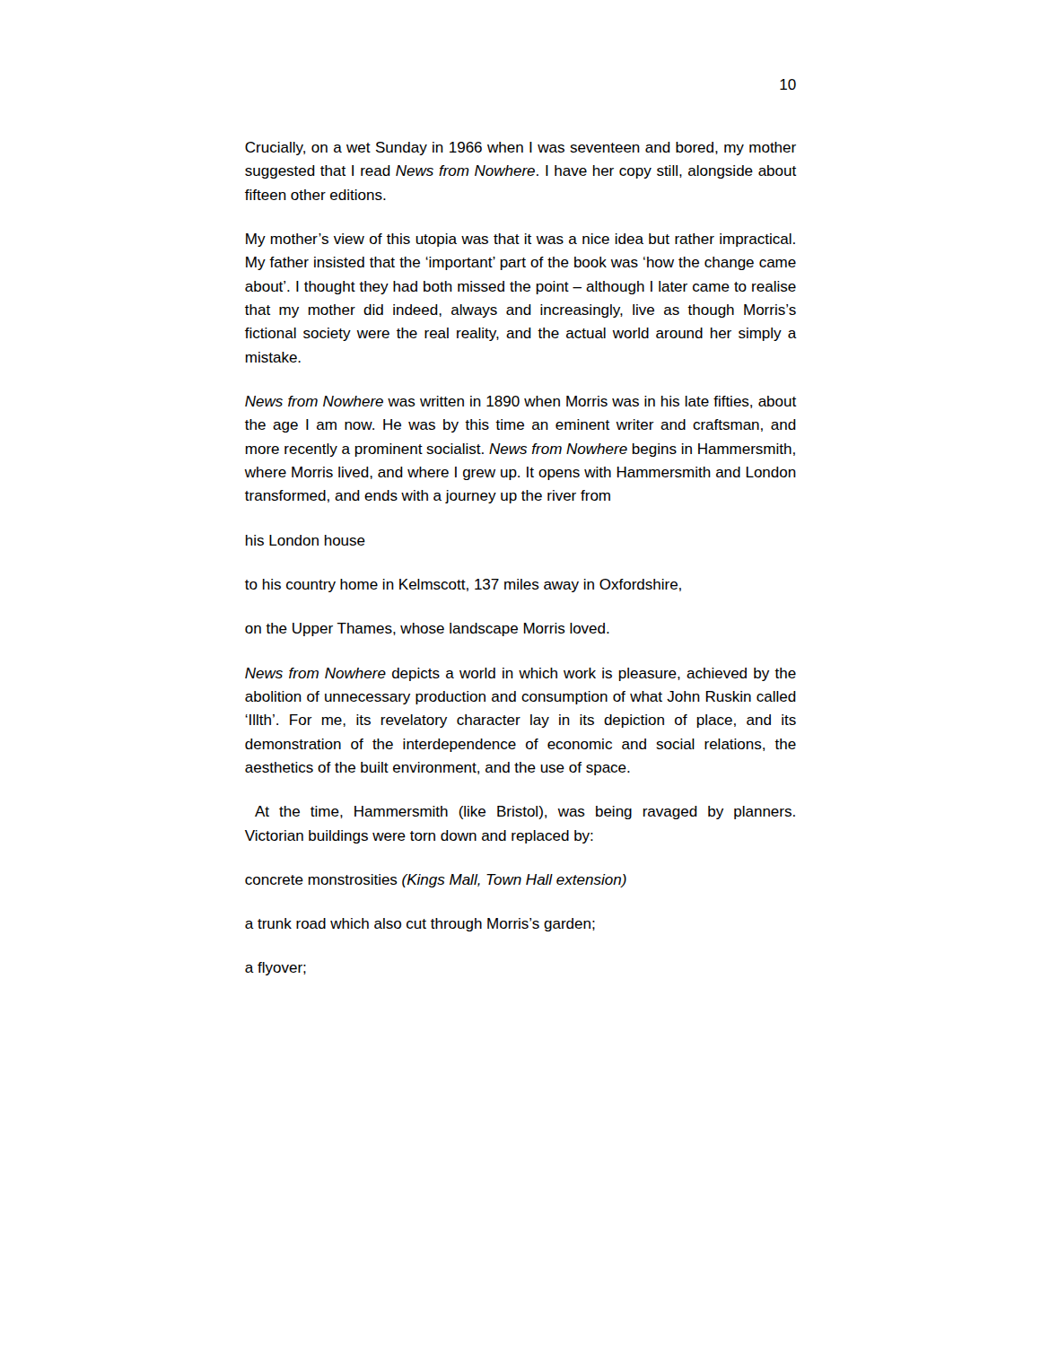10
Crucially, on a wet Sunday in 1966 when I was seventeen and bored, my mother suggested that I read News from Nowhere. I have her copy still, alongside about fifteen other editions.
My mother’s view of this utopia was that it was a nice idea but rather impractical. My father insisted that the ‘important’ part of the book was ‘how the change came about’. I thought they had both missed the point – although I later came to realise that my mother did indeed, always and increasingly, live as though Morris’s fictional society were the real reality, and the actual world around her simply a mistake.
News from Nowhere was written in 1890 when Morris was in his late fifties, about the age I am now. He was by this time an eminent writer and craftsman, and more recently a prominent socialist. News from Nowhere begins in Hammersmith, where Morris lived, and where I grew up. It opens with Hammersmith and London transformed, and ends with a journey up the river from
his London house
to his country home in Kelmscott, 137 miles away in Oxfordshire,
on the Upper Thames, whose landscape Morris loved.
News from Nowhere depicts a world in which work is pleasure, achieved by the abolition of unnecessary production and consumption of what John Ruskin called ‘Illth’. For me, its revelatory character lay in its depiction of place, and its demonstration of the interdependence of economic and social relations, the aesthetics of the built environment, and the use of space.
At the time, Hammersmith (like Bristol), was being ravaged by planners. Victorian buildings were torn down and replaced by:
concrete monstrosities (Kings Mall, Town Hall extension)
a trunk road which also cut through Morris’s garden;
a flyover;